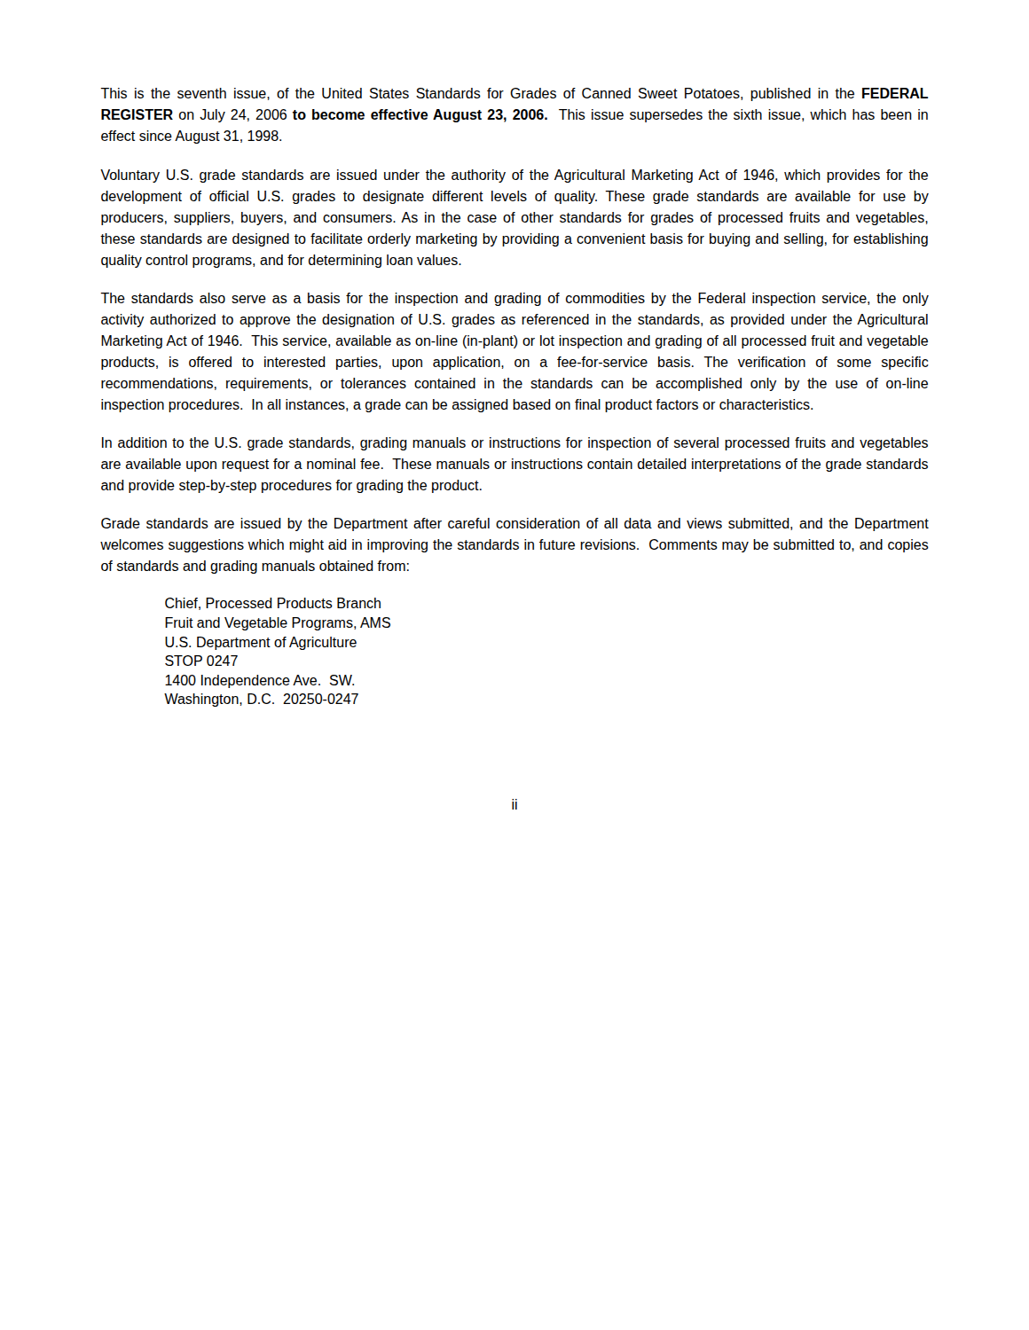This is the seventh issue, of the United States Standards for Grades of Canned Sweet Potatoes, published in the FEDERAL REGISTER on July 24, 2006 to become effective August 23, 2006. This issue supersedes the sixth issue, which has been in effect since August 31, 1998.
Voluntary U.S. grade standards are issued under the authority of the Agricultural Marketing Act of 1946, which provides for the development of official U.S. grades to designate different levels of quality. These grade standards are available for use by producers, suppliers, buyers, and consumers. As in the case of other standards for grades of processed fruits and vegetables, these standards are designed to facilitate orderly marketing by providing a convenient basis for buying and selling, for establishing quality control programs, and for determining loan values.
The standards also serve as a basis for the inspection and grading of commodities by the Federal inspection service, the only activity authorized to approve the designation of U.S. grades as referenced in the standards, as provided under the Agricultural Marketing Act of 1946. This service, available as on-line (in-plant) or lot inspection and grading of all processed fruit and vegetable products, is offered to interested parties, upon application, on a fee-for-service basis. The verification of some specific recommendations, requirements, or tolerances contained in the standards can be accomplished only by the use of on-line inspection procedures. In all instances, a grade can be assigned based on final product factors or characteristics.
In addition to the U.S. grade standards, grading manuals or instructions for inspection of several processed fruits and vegetables are available upon request for a nominal fee. These manuals or instructions contain detailed interpretations of the grade standards and provide step-by-step procedures for grading the product.
Grade standards are issued by the Department after careful consideration of all data and views submitted, and the Department welcomes suggestions which might aid in improving the standards in future revisions. Comments may be submitted to, and copies of standards and grading manuals obtained from:
Chief, Processed Products Branch
Fruit and Vegetable Programs, AMS
U.S. Department of Agriculture
STOP 0247
1400 Independence Ave. SW.
Washington, D.C. 20250-0247
ii